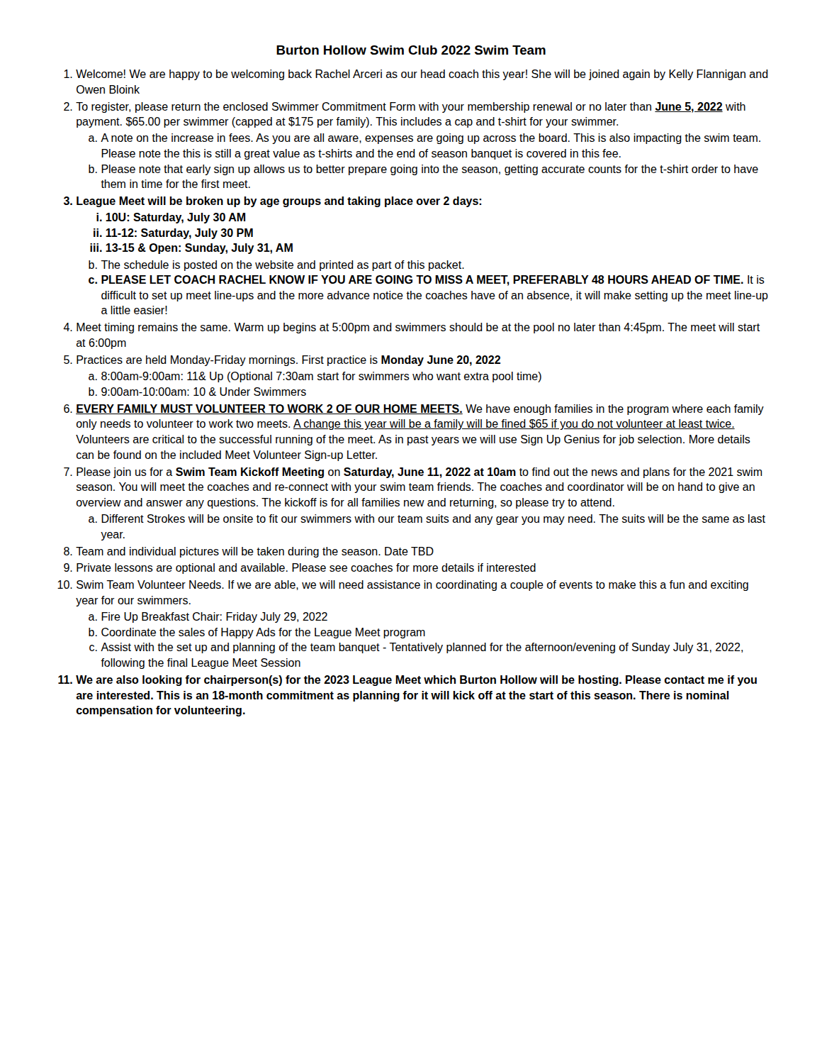Burton Hollow Swim Club 2022 Swim Team
Welcome! We are happy to be welcoming back Rachel Arceri as our head coach this year! She will be joined again by Kelly Flannigan and Owen Bloink
To register, please return the enclosed Swimmer Commitment Form with your membership renewal or no later than June 5, 2022 with payment. $65.00 per swimmer (capped at $175 per family). This includes a cap and t-shirt for your swimmer.
A note on the increase in fees. As you are all aware, expenses are going up across the board. This is also impacting the swim team. Please note the this is still a great value as t-shirts and the end of season banquet is covered in this fee.
Please note that early sign up allows us to better prepare going into the season, getting accurate counts for the t-shirt order to have them in time for the first meet.
League Meet will be broken up by age groups and taking place over 2 days:
10U: Saturday, July 30 AM
11-12: Saturday, July 30 PM
13-15 & Open: Sunday, July 31, AM
The schedule is posted on the website and printed as part of this packet.
PLEASE LET COACH RACHEL KNOW IF YOU ARE GOING TO MISS A MEET, PREFERABLY 48 HOURS AHEAD OF TIME. It is difficult to set up meet line-ups and the more advance notice the coaches have of an absence, it will make setting up the meet line-up a little easier!
Meet timing remains the same. Warm up begins at 5:00pm and swimmers should be at the pool no later than 4:45pm. The meet will start at 6:00pm
Practices are held Monday-Friday mornings. First practice is Monday June 20, 2022
8:00am-9:00am: 11& Up (Optional 7:30am start for swimmers who want extra pool time)
9:00am-10:00am: 10 & Under Swimmers
EVERY FAMILY MUST VOLUNTEER TO WORK 2 OF OUR HOME MEETS. We have enough families in the program where each family only needs to volunteer to work two meets. A change this year will be a family will be fined $65 if you do not volunteer at least twice. Volunteers are critical to the successful running of the meet. As in past years we will use Sign Up Genius for job selection. More details can be found on the included Meet Volunteer Sign-up Letter.
Please join us for a Swim Team Kickoff Meeting on Saturday, June 11, 2022 at 10am to find out the news and plans for the 2021 swim season. You will meet the coaches and re-connect with your swim team friends. The coaches and coordinator will be on hand to give an overview and answer any questions. The kickoff is for all families new and returning, so please try to attend.
Different Strokes will be onsite to fit our swimmers with our team suits and any gear you may need. The suits will be the same as last year.
Team and individual pictures will be taken during the season. Date TBD
Private lessons are optional and available. Please see coaches for more details if interested
Swim Team Volunteer Needs. If we are able, we will need assistance in coordinating a couple of events to make this a fun and exciting year for our swimmers.
Fire Up Breakfast Chair: Friday July 29, 2022
Coordinate the sales of Happy Ads for the League Meet program
Assist with the set up and planning of the team banquet - Tentatively planned for the afternoon/evening of Sunday July 31, 2022, following the final League Meet Session
We are also looking for chairperson(s) for the 2023 League Meet which Burton Hollow will be hosting. Please contact me if you are interested. This is an 18-month commitment as planning for it will kick off at the start of this season. There is nominal compensation for volunteering.